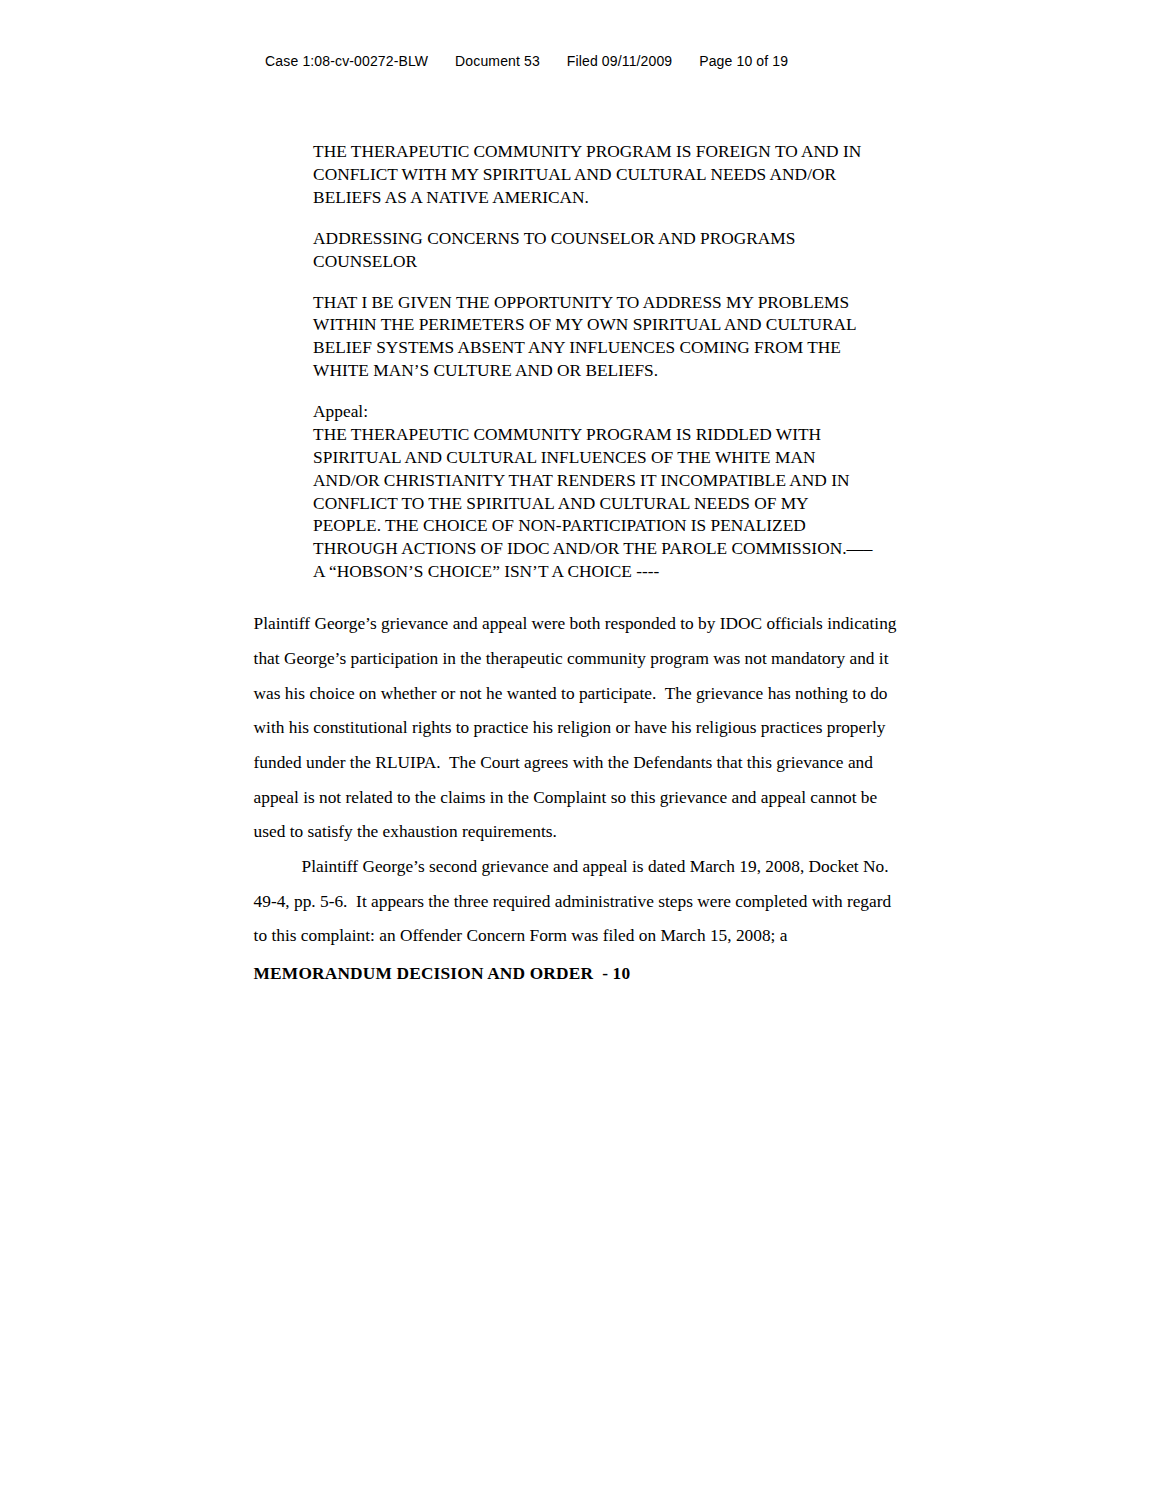Case 1:08-cv-00272-BLW Document 53 Filed 09/11/2009 Page 10 of 19
The therapeutic community program is foreign to and in conflict with my spiritual and cultural needs and/or beliefs as a Native American.
Addressing concerns to counselor and programs counselor
That I be given the opportunity to address my problems within the perimeters of my own spiritual and cultural belief systems absent any influences coming from the white man’s culture and or beliefs.
Appeal:
The therapeutic community program is riddled with spiritual and cultural influences of the white man and/or Christianity that renders it incompatible and in conflict to the spiritual and cultural needs of my people. The choice of non-participation is penalized through actions of IDOC and/or the Parole Commission.—–A “Hobson’s choice” isn’t a choice ----
Plaintiff George’s grievance and appeal were both responded to by IDOC officials indicating that George’s participation in the therapeutic community program was not mandatory and it was his choice on whether or not he wanted to participate. The grievance has nothing to do with his constitutional rights to practice his religion or have his religious practices properly funded under the RLUIPA. The Court agrees with the Defendants that this grievance and appeal is not related to the claims in the Complaint so this grievance and appeal cannot be used to satisfy the exhaustion requirements.
Plaintiff George’s second grievance and appeal is dated March 19, 2008, Docket No. 49-4, pp. 5-6. It appears the three required administrative steps were completed with regard to this complaint: an Offender Concern Form was filed on March 15, 2008; a
MEMORANDUM DECISION AND ORDER - 10